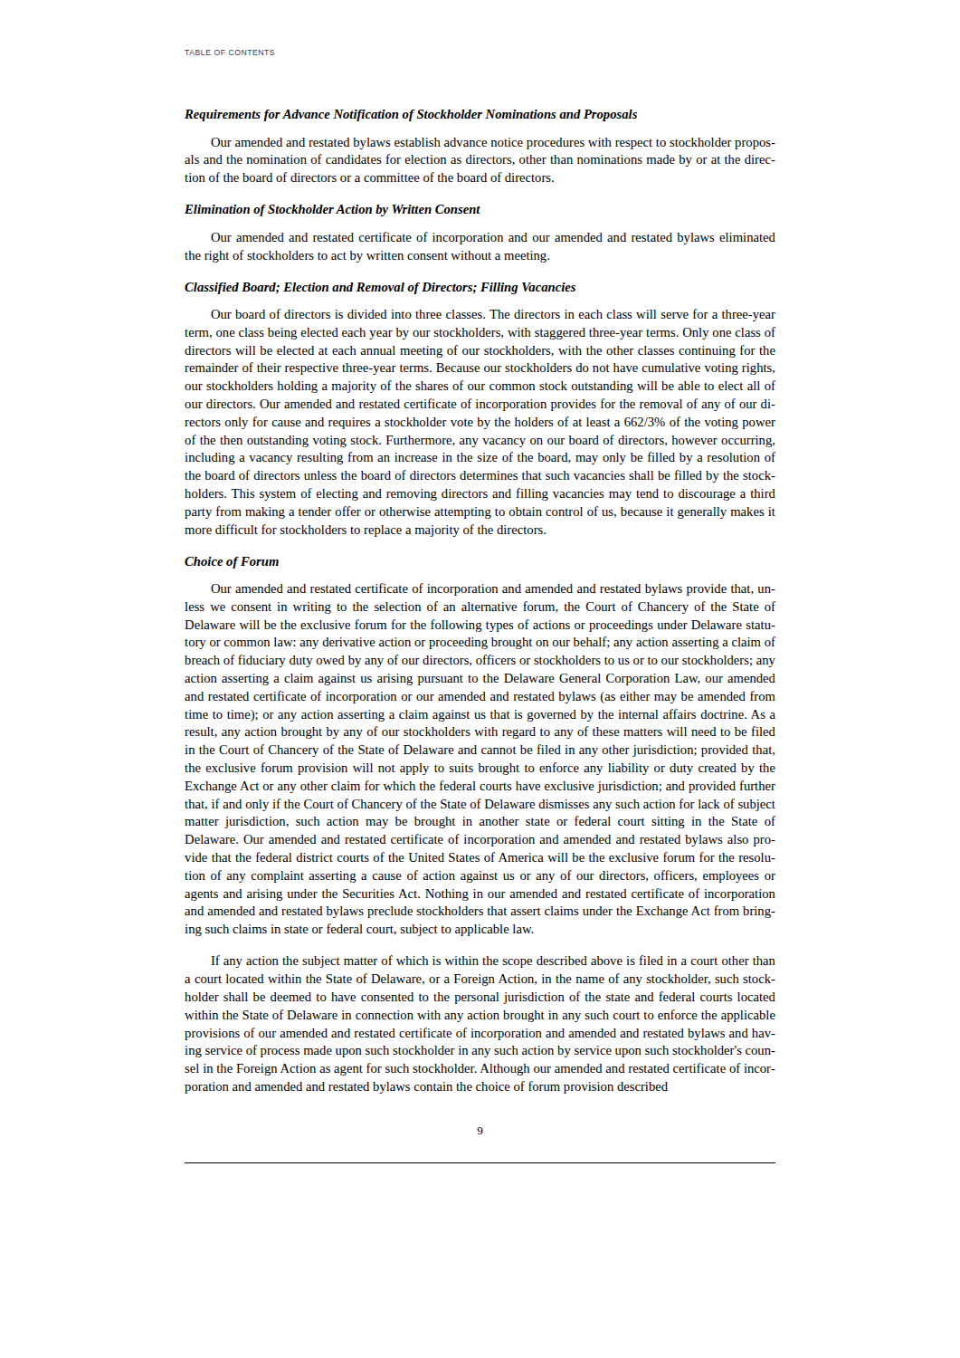TABLE OF CONTENTS
Requirements for Advance Notification of Stockholder Nominations and Proposals
Our amended and restated bylaws establish advance notice procedures with respect to stockholder proposals and the nomination of candidates for election as directors, other than nominations made by or at the direction of the board of directors or a committee of the board of directors.
Elimination of Stockholder Action by Written Consent
Our amended and restated certificate of incorporation and our amended and restated bylaws eliminated the right of stockholders to act by written consent without a meeting.
Classified Board; Election and Removal of Directors; Filling Vacancies
Our board of directors is divided into three classes. The directors in each class will serve for a three-year term, one class being elected each year by our stockholders, with staggered three-year terms. Only one class of directors will be elected at each annual meeting of our stockholders, with the other classes continuing for the remainder of their respective three-year terms. Because our stockholders do not have cumulative voting rights, our stockholders holding a majority of the shares of our common stock outstanding will be able to elect all of our directors. Our amended and restated certificate of incorporation provides for the removal of any of our directors only for cause and requires a stockholder vote by the holders of at least a 662/3% of the voting power of the then outstanding voting stock. Furthermore, any vacancy on our board of directors, however occurring, including a vacancy resulting from an increase in the size of the board, may only be filled by a resolution of the board of directors unless the board of directors determines that such vacancies shall be filled by the stockholders. This system of electing and removing directors and filling vacancies may tend to discourage a third party from making a tender offer or otherwise attempting to obtain control of us, because it generally makes it more difficult for stockholders to replace a majority of the directors.
Choice of Forum
Our amended and restated certificate of incorporation and amended and restated bylaws provide that, unless we consent in writing to the selection of an alternative forum, the Court of Chancery of the State of Delaware will be the exclusive forum for the following types of actions or proceedings under Delaware statutory or common law: any derivative action or proceeding brought on our behalf; any action asserting a claim of breach of fiduciary duty owed by any of our directors, officers or stockholders to us or to our stockholders; any action asserting a claim against us arising pursuant to the Delaware General Corporation Law, our amended and restated certificate of incorporation or our amended and restated bylaws (as either may be amended from time to time); or any action asserting a claim against us that is governed by the internal affairs doctrine. As a result, any action brought by any of our stockholders with regard to any of these matters will need to be filed in the Court of Chancery of the State of Delaware and cannot be filed in any other jurisdiction; provided that, the exclusive forum provision will not apply to suits brought to enforce any liability or duty created by the Exchange Act or any other claim for which the federal courts have exclusive jurisdiction; and provided further that, if and only if the Court of Chancery of the State of Delaware dismisses any such action for lack of subject matter jurisdiction, such action may be brought in another state or federal court sitting in the State of Delaware. Our amended and restated certificate of incorporation and amended and restated bylaws also provide that the federal district courts of the United States of America will be the exclusive forum for the resolution of any complaint asserting a cause of action against us or any of our directors, officers, employees or agents and arising under the Securities Act. Nothing in our amended and restated certificate of incorporation and amended and restated bylaws preclude stockholders that assert claims under the Exchange Act from bringing such claims in state or federal court, subject to applicable law.
If any action the subject matter of which is within the scope described above is filed in a court other than a court located within the State of Delaware, or a Foreign Action, in the name of any stockholder, such stockholder shall be deemed to have consented to the personal jurisdiction of the state and federal courts located within the State of Delaware in connection with any action brought in any such court to enforce the applicable provisions of our amended and restated certificate of incorporation and amended and restated bylaws and having service of process made upon such stockholder in any such action by service upon such stockholder's counsel in the Foreign Action as agent for such stockholder. Although our amended and restated certificate of incorporation and amended and restated bylaws contain the choice of forum provision described
9